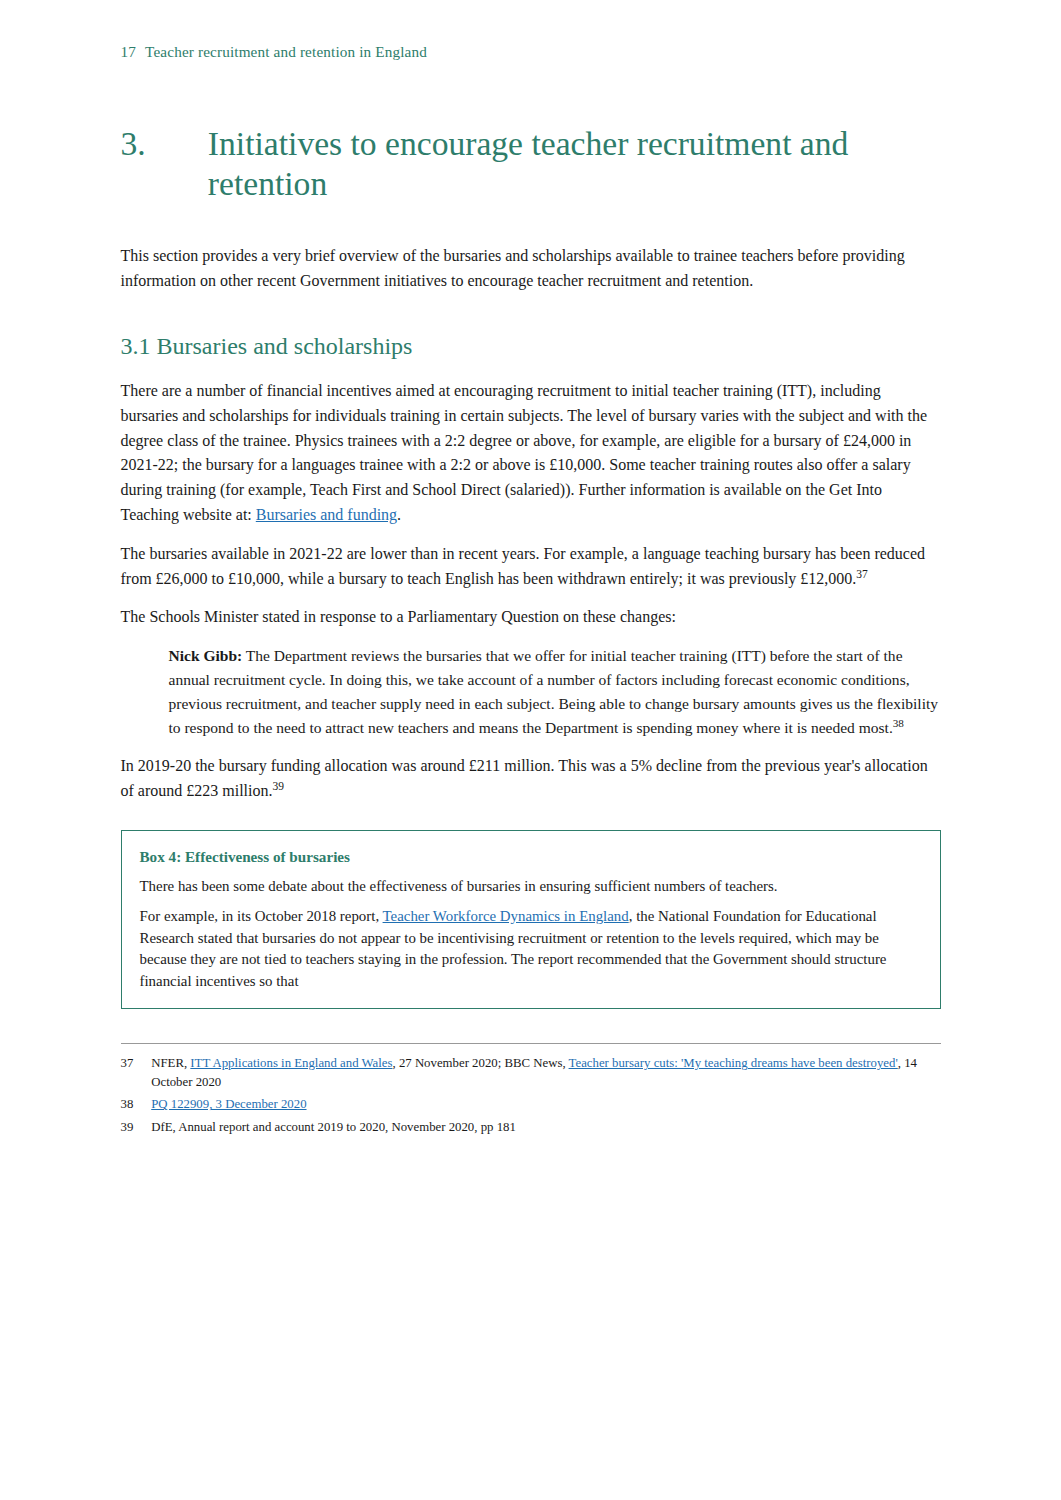17 Teacher recruitment and retention in England
3. Initiatives to encourage teacher recruitment and retention
This section provides a very brief overview of the bursaries and scholarships available to trainee teachers before providing information on other recent Government initiatives to encourage teacher recruitment and retention.
3.1 Bursaries and scholarships
There are a number of financial incentives aimed at encouraging recruitment to initial teacher training (ITT), including bursaries and scholarships for individuals training in certain subjects. The level of bursary varies with the subject and with the degree class of the trainee. Physics trainees with a 2:2 degree or above, for example, are eligible for a bursary of £24,000 in 2021-22; the bursary for a languages trainee with a 2:2 or above is £10,000. Some teacher training routes also offer a salary during training (for example, Teach First and School Direct (salaried)). Further information is available on the Get Into Teaching website at: Bursaries and funding.
The bursaries available in 2021-22 are lower than in recent years. For example, a language teaching bursary has been reduced from £26,000 to £10,000, while a bursary to teach English has been withdrawn entirely; it was previously £12,000.37
The Schools Minister stated in response to a Parliamentary Question on these changes:
Nick Gibb: The Department reviews the bursaries that we offer for initial teacher training (ITT) before the start of the annual recruitment cycle. In doing this, we take account of a number of factors including forecast economic conditions, previous recruitment, and teacher supply need in each subject. Being able to change bursary amounts gives us the flexibility to respond to the need to attract new teachers and means the Department is spending money where it is needed most.38
In 2019-20 the bursary funding allocation was around £211 million. This was a 5% decline from the previous year's allocation of around £223 million.39
Box 4: Effectiveness of bursaries
There has been some debate about the effectiveness of bursaries in ensuring sufficient numbers of teachers.
For example, in its October 2018 report, Teacher Workforce Dynamics in England, the National Foundation for Educational Research stated that bursaries do not appear to be incentivising recruitment or retention to the levels required, which may be because they are not tied to teachers staying in the profession. The report recommended that the Government should structure financial incentives so that
37 NFER, ITT Applications in England and Wales, 27 November 2020; BBC News, Teacher bursary cuts: 'My teaching dreams have been destroyed', 14 October 2020
38 PQ 122909, 3 December 2020
39 DfE, Annual report and account 2019 to 2020, November 2020, pp 181